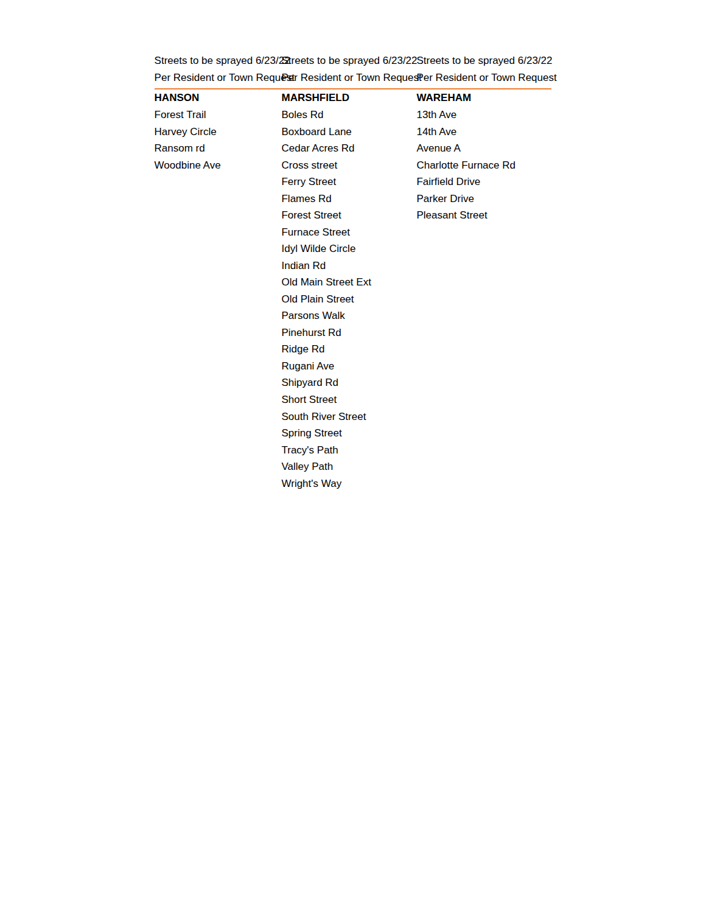| Streets to be sprayed 6/23/22 | Streets to be sprayed 6/23/22 | Streets to be sprayed 6/23/22 |
| Per Resident or Town Request | Per Resident or Town Request | Per Resident or Town Request |
| HANSON | MARSHFIELD | WAREHAM |
| Forest Trail | Boles Rd | 13th Ave |
| Harvey Circle | Boxboard Lane | 14th Ave |
| Ransom rd | Cedar Acres Rd | Avenue A |
| Woodbine Ave | Cross street | Charlotte Furnace Rd |
| | Ferry Street | Fairfield Drive |
| | Flames Rd | Parker Drive |
| | Forest Street | Pleasant Street |
| | Furnace Street | |
| | Idyl Wilde Circle | |
| | Indian Rd | |
| | Old Main Street Ext | |
| | Old Plain Street | |
| | Parsons Walk | |
| | Pinehurst Rd | |
| | Ridge Rd | |
| | Rugani Ave | |
| | Shipyard Rd | |
| | Short Street | |
| | South River Street | |
| | Spring Street | |
| | Tracy's Path | |
| | Valley Path | |
| | Wright's Way | |